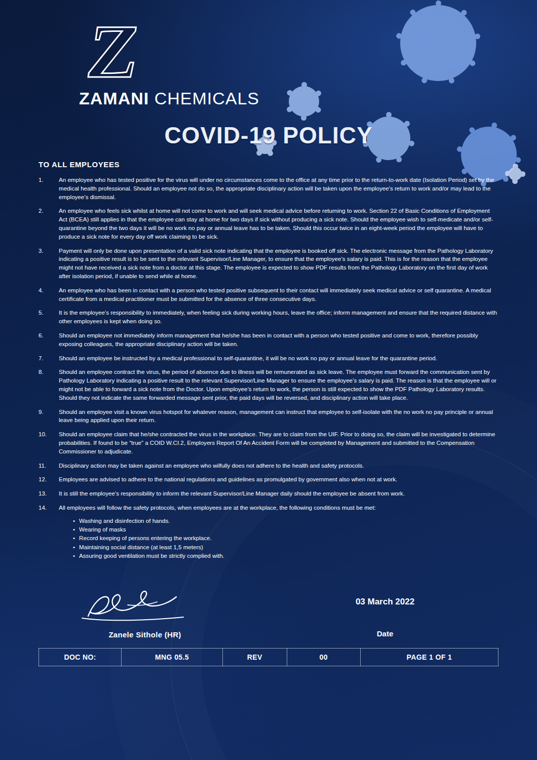Z
ZAMANI CHEMICALS
COVID-19 POLICY
TO ALL EMPLOYEES
An employee who has tested positive for the virus will under no circumstances come to the office at any time prior to the return-to-work date (Isolation Period) set by the medical health professional. Should an employee not do so, the appropriate disciplinary action will be taken upon the employee’s return to work and/or may lead to the employee’s dismissal.
An employee who feels sick whilst at home will not come to work and will seek medical advice before returning to work. Section 22 of Basic Conditions of Employment Act (BCEA) still applies in that the employee can stay at home for two days if sick without producing a sick note. Should the employee wish to self-medicate and/or self-quarantine beyond the two days it will be no work no pay or annual leave has to be taken. Should this occur twice in an eight-week period the employee will have to produce a sick note for every day off work claiming to be sick.
Payment will only be done upon presentation of a valid sick note indicating that the employee is booked off sick. The electronic message from the Pathology Laboratory indicating a positive result is to be sent to the relevant Supervisor/Line Manager, to ensure that the employee’s salary is paid. This is for the reason that the employee might not have received a sick note from a doctor at this stage. The employee is expected to show PDF results from the Pathology Laboratory on the first day of work after isolation period, if unable to send while at home.
An employee who has been in contact with a person who tested positive subsequent to their contact will immediately seek medical advice or self quarantine. A medical certificate from a medical practitioner must be submitted for the absence of three consecutive days.
It is the employee’s responsibility to immediately, when feeling sick during working hours, leave the office; inform management and ensure that the required distance with other employees is kept when doing so.
Should an employee not immediately inform management that he/she has been in contact with a person who tested positive and come to work, therefore possibly exposing colleagues, the appropriate disciplinary action will be taken.
Should an employee be instructed by a medical professional to self-quarantine, it will be no work no pay or annual leave for the quarantine period.
Should an employee contract the virus, the period of absence due to illness will be remunerated as sick leave. The employee must forward the communication sent by Pathology Laboratory indicating a positive result to the relevant Supervisor/Line Manager to ensure the employee’s salary is paid. The reason is that the employee will or might not be able to forward a sick note from the Doctor. Upon employee’s return to work, the person is still expected to show the PDF Pathology Laboratory results. Should they not indicate the same forwarded message sent prior, the paid days will be reversed, and disciplinary action will take place.
Should an employee visit a known virus hotspot for whatever reason, management can instruct that employee to self-isolate with the no work no pay principle or annual leave being applied upon their return.
Should an employee claim that he/she contracted the virus in the workplace. They are to claim from the UIF. Prior to doing so, the claim will be investigated to determine probabilities. If found to be “true” a COID W.CI.2, Employers Report Of An Accident Form will be completed by Management and submitted to the Compensation Commissioner to adjudicate.
Disciplinary action may be taken against an employee who wilfully does not adhere to the health and safety protocols.
Employees are advised to adhere to the national regulations and guidelines as promulgated by government also when not at work.
It is still the employee’s responsibility to inform the relevant Supervisor/Line Manager daily should the employee be absent from work.
All employees will follow the safety protocols, when employees are at the workplace, the following conditions must be met:
Washing and disinfection of hands.
Wearing of masks
Record keeping of persons entering the workplace.
Maintaining social distance (at least 1,5 meters)
Assuring good ventilation must be strictly complied with.
Zanele Sithole (HR)
03 March 2022
Date
| DOC NO: | MNG 05.5 | REV | 00 | PAGE 1 OF 1 |